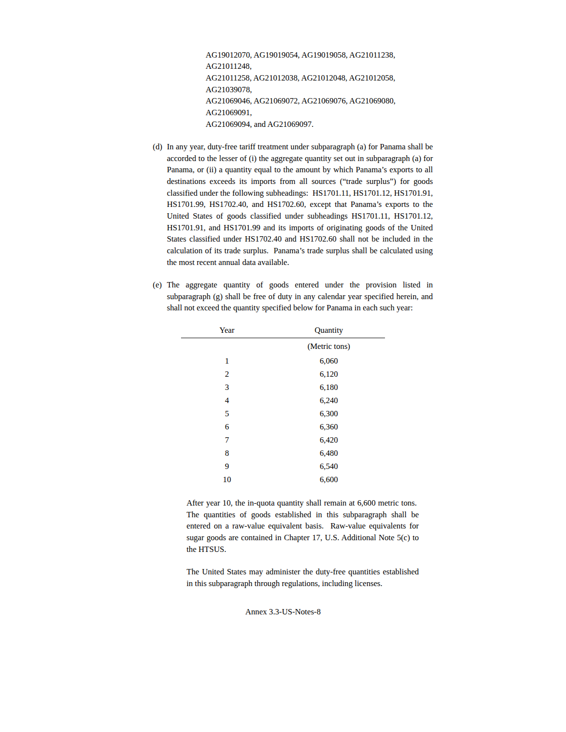AG19012070, AG19019054, AG19019058, AG21011238, AG21011248,
AG21011258, AG21012038, AG21012048, AG21012058, AG21039078,
AG21069046, AG21069072, AG21069076, AG21069080, AG21069091,
AG21069094, and AG21069097.
(d)
In any year, duty-free tariff treatment under subparagraph (a) for Panama shall be accorded to the lesser of (i) the aggregate quantity set out in subparagraph (a) for Panama, or (ii) a quantity equal to the amount by which Panama’s exports to all destinations exceeds its imports from all sources (“trade surplus”) for goods classified under the following subheadings: HS1701.11, HS1701.12, HS1701.91, HS1701.99, HS1702.40, and HS1702.60, except that Panama’s exports to the United States of goods classified under subheadings HS1701.11, HS1701.12, HS1701.91, and HS1701.99 and its imports of originating goods of the United States classified under HS1702.40 and HS1702.60 shall not be included in the calculation of its trade surplus. Panama’s trade surplus shall be calculated using the most recent annual data available.
(e)
The aggregate quantity of goods entered under the provision listed in subparagraph (g) shall be free of duty in any calendar year specified herein, and shall not exceed the quantity specified below for Panama in each such year:
| Year | Quantity |
| --- | --- |
| | (Metric tons) |
| 1 | 6,060 |
| 2 | 6,120 |
| 3 | 6,180 |
| 4 | 6,240 |
| 5 | 6,300 |
| 6 | 6,360 |
| 7 | 6,420 |
| 8 | 6,480 |
| 9 | 6,540 |
| 10 | 6,600 |
After year 10, the in-quota quantity shall remain at 6,600 metric tons. The quantities of goods established in this subparagraph shall be entered on a raw-value equivalent basis. Raw-value equivalents for sugar goods are contained in Chapter 17, U.S. Additional Note 5(c) to the HTSUS.
The United States may administer the duty-free quantities established in this subparagraph through regulations, including licenses.
Annex 3.3-US-Notes-8